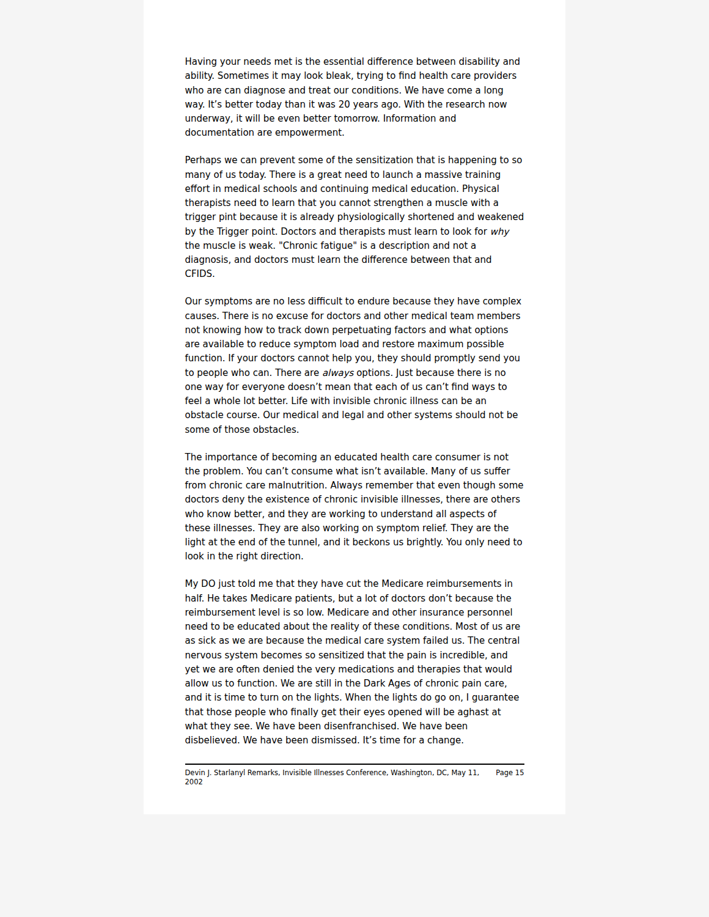Having your needs met is the essential difference between disability and ability. Sometimes it may look bleak, trying to find health care providers who are can diagnose and treat our conditions. We have come a long way. It’s better today than it was 20 years ago. With the research now underway, it will be even better tomorrow. Information and documentation are empowerment.
Perhaps we can prevent some of the sensitization that is happening to so many of us today. There is a great need to launch a massive training effort in medical schools and continuing medical education. Physical therapists need to learn that you cannot strengthen a muscle with a trigger pint because it is already physiologically shortened and weakened by the Trigger point. Doctors and therapists must learn to look for why the muscle is weak. "Chronic fatigue" is a description and not a diagnosis, and doctors must learn the difference between that and CFIDS.
Our symptoms are no less difficult to endure because they have complex causes. There is no excuse for doctors and other medical team members not knowing how to track down perpetuating factors and what options are available to reduce symptom load and restore maximum possible function. If your doctors cannot help you, they should promptly send you to people who can. There are always options. Just because there is no one way for everyone doesn’t mean that each of us can’t find ways to feel a whole lot better. Life with invisible chronic illness can be an obstacle course. Our medical and legal and other systems should not be some of those obstacles.
The importance of becoming an educated health care consumer is not the problem. You can’t consume what isn’t available. Many of us suffer from chronic care malnutrition. Always remember that even though some doctors deny the existence of chronic invisible illnesses, there are others who know better, and they are working to understand all aspects of these illnesses. They are also working on symptom relief. They are the light at the end of the tunnel, and it beckons us brightly. You only need to look in the right direction.
My DO just told me that they have cut the Medicare reimbursements in half. He takes Medicare patients, but a lot of doctors don’t because the reimbursement level is so low. Medicare and other insurance personnel need to be educated about the reality of these conditions. Most of us are as sick as we are because the medical care system failed us. The central nervous system becomes so sensitized that the pain is incredible, and yet we are often denied the very medications and therapies that would allow us to function. We are still in the Dark Ages of chronic pain care, and it is time to turn on the lights. When the lights do go on, I guarantee that those people who finally get their eyes opened will be aghast at what they see. We have been disenfranchised. We have been disbelieved. We have been dismissed. It’s time for a change.
Devin J. Starlanyl Remarks, Invisible Illnesses Conference, Washington, DC, May 11, 2002 Page 15